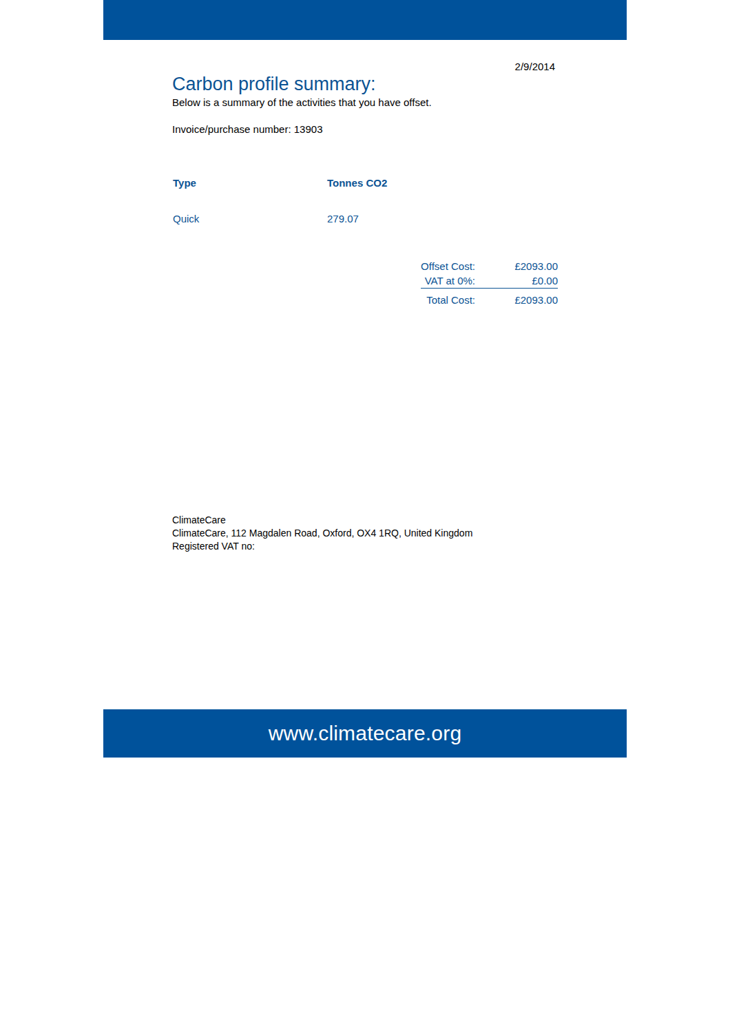2/9/2014
Carbon profile summary:
Below is a summary of the activities that you have offset.
Invoice/purchase number: 13903
| Type | Tonnes CO2 |
| --- | --- |
| Quick | 279.07 |
| Offset Cost: | £2093.00 |
| VAT at 0%: | £0.00 |
| Total Cost: | £2093.00 |
ClimateCare
ClimateCare, 112 Magdalen Road, Oxford, OX4 1RQ, United Kingdom
Registered VAT no:
www.climatecare.org